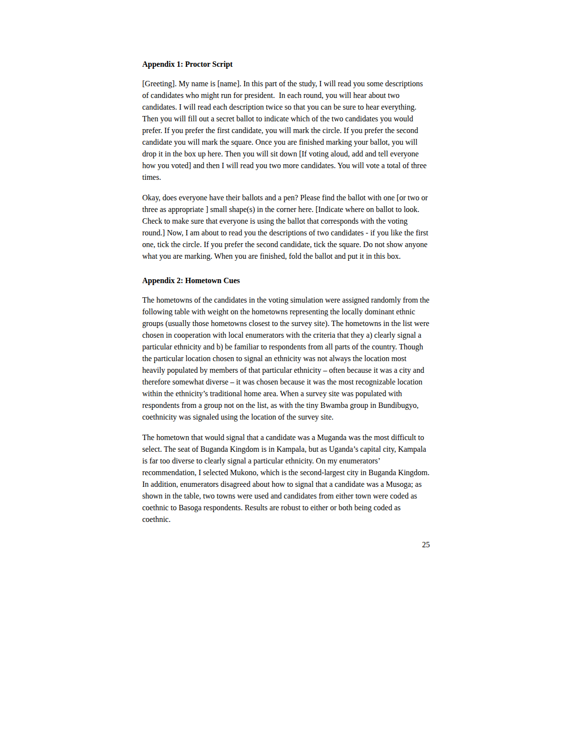Appendix 1: Proctor Script
[Greeting]. My name is [name]. In this part of the study, I will read you some descriptions of candidates who might run for president. In each round, you will hear about two candidates. I will read each description twice so that you can be sure to hear everything. Then you will fill out a secret ballot to indicate which of the two candidates you would prefer. If you prefer the first candidate, you will mark the circle. If you prefer the second candidate you will mark the square. Once you are finished marking your ballot, you will drop it in the box up here. Then you will sit down [If voting aloud, add and tell everyone how you voted] and then I will read you two more candidates. You will vote a total of three times.
Okay, does everyone have their ballots and a pen? Please find the ballot with one [or two or three as appropriate ] small shape(s) in the corner here. [Indicate where on ballot to look. Check to make sure that everyone is using the ballot that corresponds with the voting round.] Now, I am about to read you the descriptions of two candidates - if you like the first one, tick the circle. If you prefer the second candidate, tick the square. Do not show anyone what you are marking. When you are finished, fold the ballot and put it in this box.
Appendix 2: Hometown Cues
The hometowns of the candidates in the voting simulation were assigned randomly from the following table with weight on the hometowns representing the locally dominant ethnic groups (usually those hometowns closest to the survey site). The hometowns in the list were chosen in cooperation with local enumerators with the criteria that they a) clearly signal a particular ethnicity and b) be familiar to respondents from all parts of the country. Though the particular location chosen to signal an ethnicity was not always the location most heavily populated by members of that particular ethnicity – often because it was a city and therefore somewhat diverse – it was chosen because it was the most recognizable location within the ethnicity’s traditional home area. When a survey site was populated with respondents from a group not on the list, as with the tiny Bwamba group in Bundibugyo, coethnicity was signaled using the location of the survey site.
The hometown that would signal that a candidate was a Muganda was the most difficult to select. The seat of Buganda Kingdom is in Kampala, but as Uganda’s capital city, Kampala is far too diverse to clearly signal a particular ethnicity. On my enumerators’ recommendation, I selected Mukono, which is the second-largest city in Buganda Kingdom. In addition, enumerators disagreed about how to signal that a candidate was a Musoga; as shown in the table, two towns were used and candidates from either town were coded as coethnic to Basoga respondents. Results are robust to either or both being coded as coethnic.
25